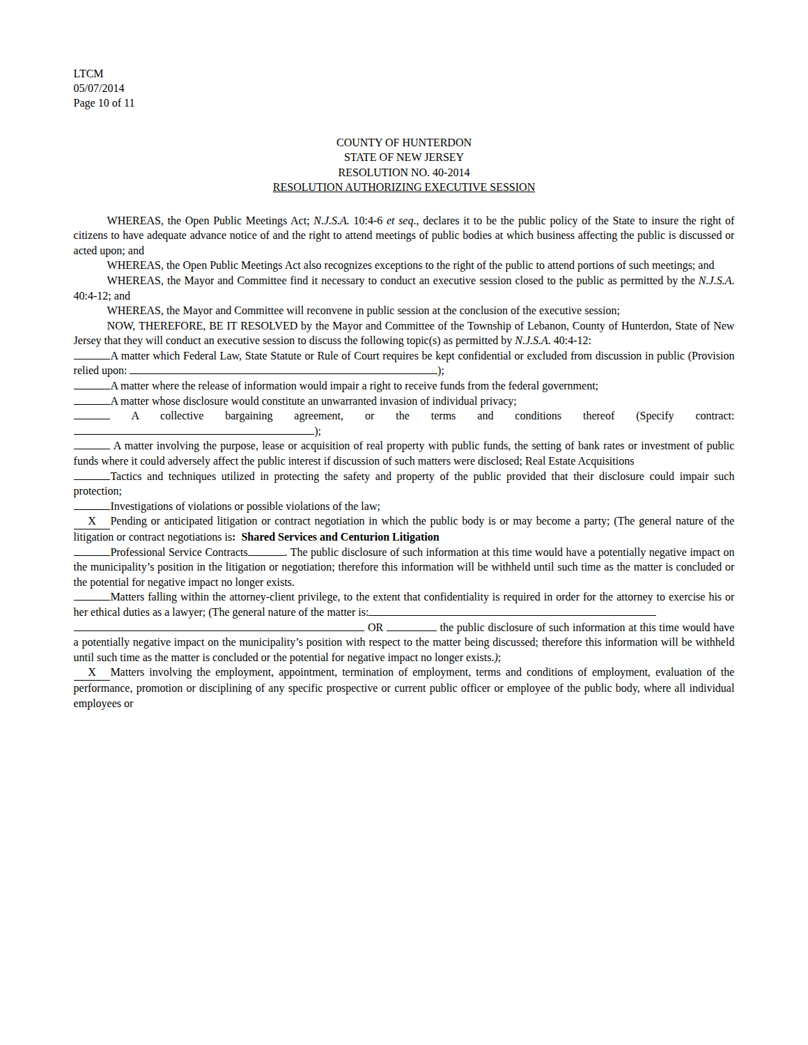LTCM
05/07/2014
Page 10 of 11
COUNTY OF HUNTERDON
STATE OF NEW JERSEY
RESOLUTION NO. 40-2014
RESOLUTION AUTHORIZING EXECUTIVE SESSION
WHEREAS, the Open Public Meetings Act; N.J.S.A. 10:4-6 et seq., declares it to be the public policy of the State to insure the right of citizens to have adequate advance notice of and the right to attend meetings of public bodies at which business affecting the public is discussed or acted upon; and
WHEREAS, the Open Public Meetings Act also recognizes exceptions to the right of the public to attend portions of such meetings; and
WHEREAS, the Mayor and Committee find it necessary to conduct an executive session closed to the public as permitted by the N.J.S.A. 40:4-12; and
WHEREAS, the Mayor and Committee will reconvene in public session at the conclusion of the executive session;
NOW, THEREFORE, BE IT RESOLVED by the Mayor and Committee of the Township of Lebanon, County of Hunterdon, State of New Jersey that they will conduct an executive session to discuss the following topic(s) as permitted by N.J.S.A. 40:4-12:
A matter which Federal Law, State Statute or Rule of Court requires be kept confidential or excluded from discussion in public (Provision relied upon: );
A matter where the release of information would impair a right to receive funds from the federal government;
A matter whose disclosure would constitute an unwarranted invasion of individual privacy;
A collective bargaining agreement, or the terms and conditions thereof (Specify contract: );
A matter involving the purpose, lease or acquisition of real property with public funds, the setting of bank rates or investment of public funds where it could adversely affect the public interest if discussion of such matters were disclosed; Real Estate Acquisitions
Tactics and techniques utilized in protecting the safety and property of the public provided that their disclosure could impair such protection;
Investigations of violations or possible violations of the law;
XPending or anticipated litigation or contract negotiation in which the public body is or may become a party; (The general nature of the litigation or contract negotiations is: Shared Services and Centurion Litigation
Professional Service Contracts . The public disclosure of such information at this time would have a potentially negative impact on the municipality’s position in the litigation or negotiation; therefore this information will be withheld until such time as the matter is concluded or the potential for negative impact no longer exists.
Matters falling within the attorney-client privilege, to the extent that confidentiality is required in order for the attorney to exercise his or her ethical duties as a lawyer; (The general nature of the matter is:
OR the public disclosure of such information at this time would have a potentially negative impact on the municipality’s position with respect to the matter being discussed; therefore this information will be withheld until such time as the matter is concluded or the potential for negative impact no longer exists.);
XMatters involving the employment, appointment, termination of employment, terms and conditions of employment, evaluation of the performance, promotion or disciplining of any specific prospective or current public officer or employee of the public body, where all individual employees or